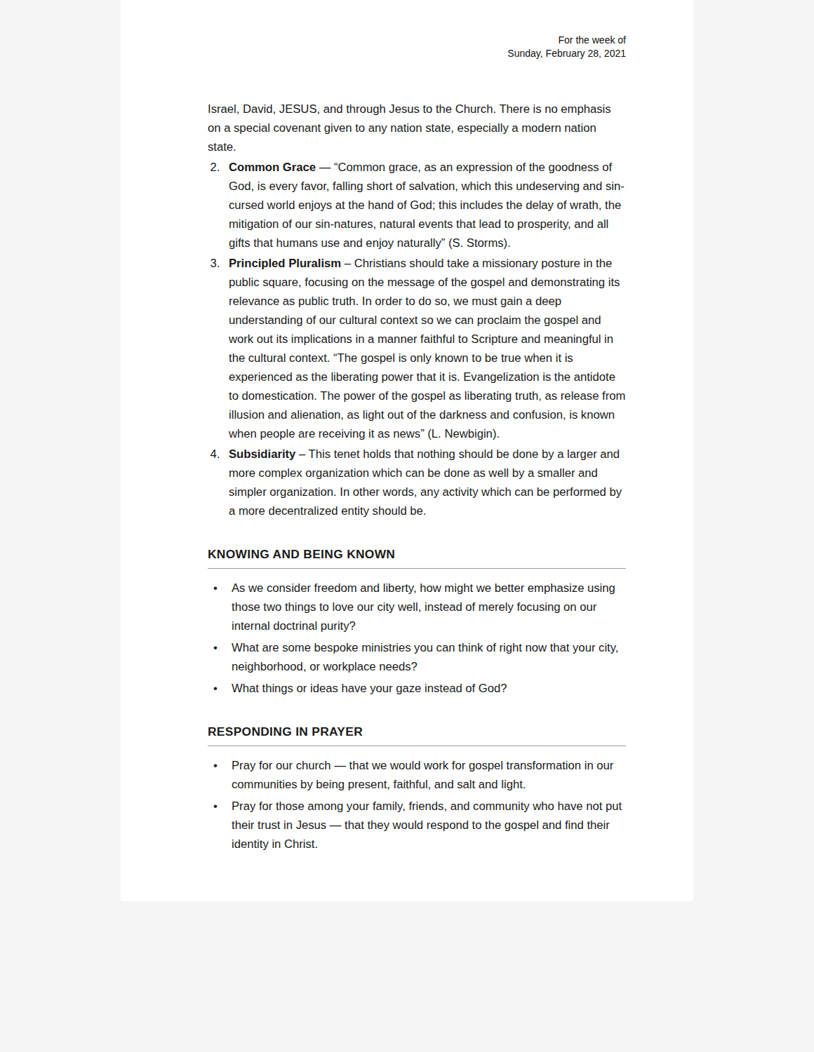For the week of Sunday, February 28, 2021
Israel, David, JESUS, and through Jesus to the Church. There is no emphasis on a special covenant given to any nation state, especially a modern nation state.
Common Grace — “Common grace, as an expression of the goodness of God, is every favor, falling short of salvation, which this undeserving and sin-cursed world enjoys at the hand of God; this includes the delay of wrath, the mitigation of our sin-natures, natural events that lead to prosperity, and all gifts that humans use and enjoy naturally” (S. Storms).
Principled Pluralism – Christians should take a missionary posture in the public square, focusing on the message of the gospel and demonstrating its relevance as public truth. In order to do so, we must gain a deep understanding of our cultural context so we can proclaim the gospel and work out its implications in a manner faithful to Scripture and meaningful in the cultural context. “The gospel is only known to be true when it is experienced as the liberating power that it is. Evangelization is the antidote to domestication. The power of the gospel as liberating truth, as release from illusion and alienation, as light out of the darkness and confusion, is known when people are receiving it as news” (L. Newbigin).
Subsidiarity – This tenet holds that nothing should be done by a larger and more complex organization which can be done as well by a smaller and simpler organization. In other words, any activity which can be performed by a more decentralized entity should be.
Knowing and Being Known
As we consider freedom and liberty, how might we better emphasize using those two things to love our city well, instead of merely focusing on our internal doctrinal purity?
What are some bespoke ministries you can think of right now that your city, neighborhood, or workplace needs?
What things or ideas have your gaze instead of God?
Responding in Prayer
Pray for our church — that we would work for gospel transformation in our communities by being present, faithful, and salt and light.
Pray for those among your family, friends, and community who have not put their trust in Jesus — that they would respond to the gospel and find their identity in Christ.